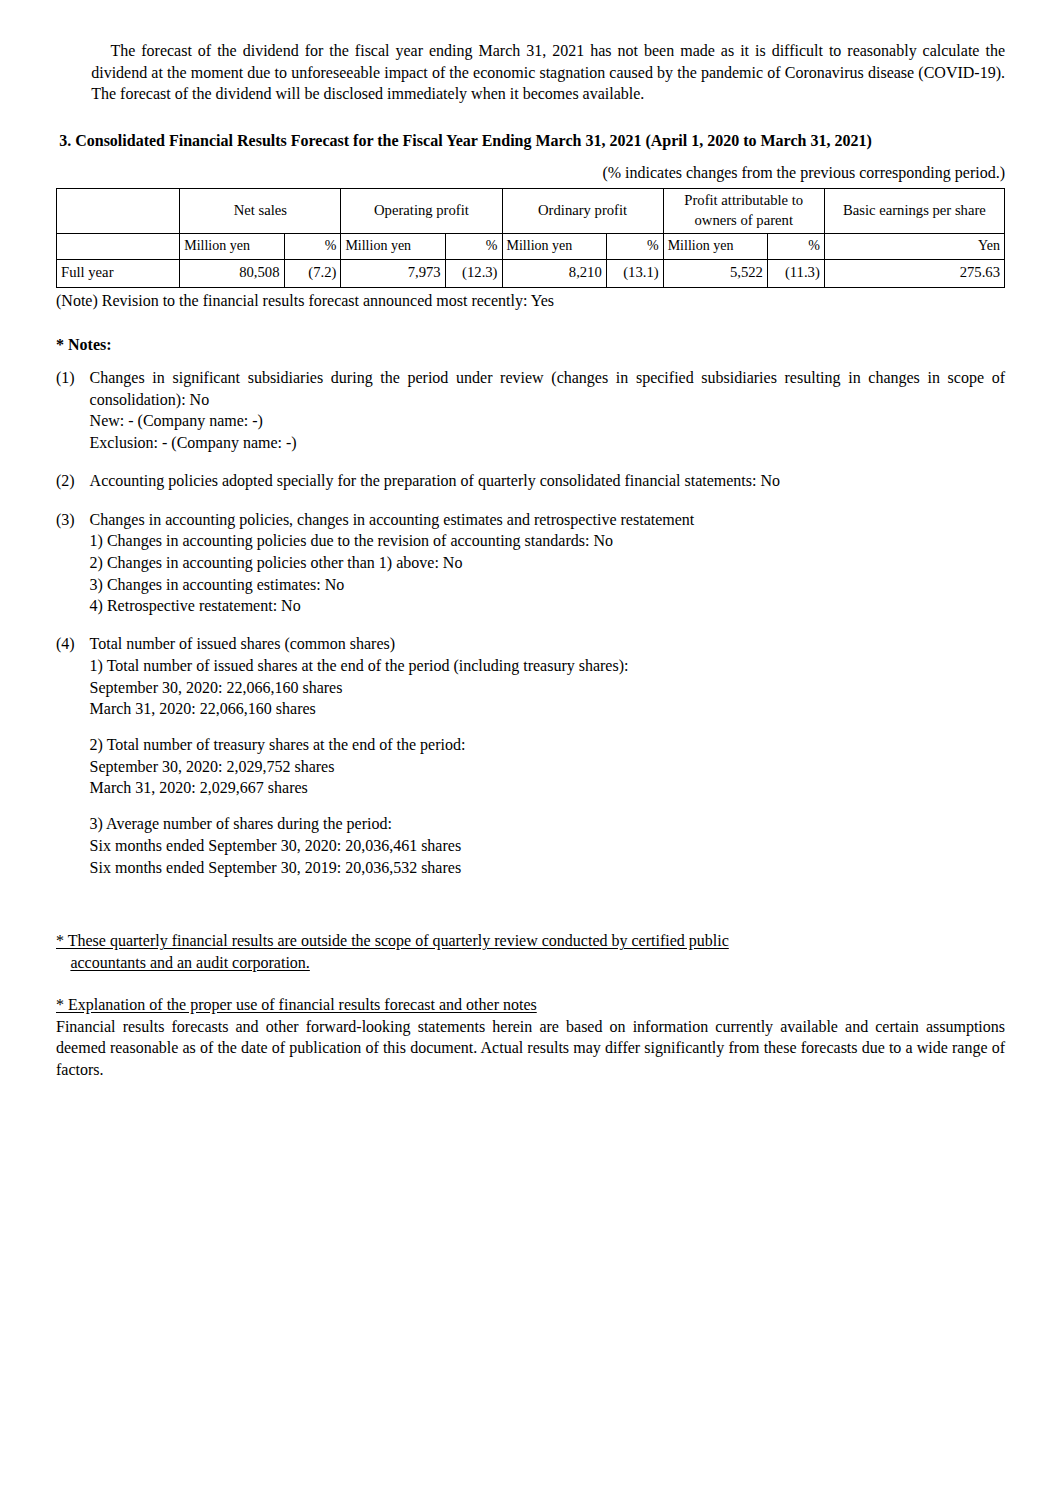The forecast of the dividend for the fiscal year ending March 31, 2021 has not been made as it is difficult to reasonably calculate the dividend at the moment due to unforeseeable impact of the economic stagnation caused by the pandemic of Coronavirus disease (COVID-19). The forecast of the dividend will be disclosed immediately when it becomes available.
3. Consolidated Financial Results Forecast for the Fiscal Year Ending March 31, 2021 (April 1, 2020 to March 31, 2021)
(% indicates changes from the previous corresponding period.)
| | Net sales | Operating profit | Ordinary profit | Profit attributable to owners of parent | Basic earnings per share |
| --- | --- | --- | --- | --- | --- |
| | Million yen | % | Million yen | % | Million yen | % | Million yen | % | Yen |
| Full year | 80,508 | (7.2) | 7,973 | (12.3) | 8,210 | (13.1) | 5,522 | (11.3) | 275.63 |
(Note) Revision to the financial results forecast announced most recently: Yes
* Notes:
(1)
Changes in significant subsidiaries during the period under review (changes in specified subsidiaries resulting in changes in scope of consolidation): No
New: - (Company name: -)
Exclusion: - (Company name: -)
(2)
Accounting policies adopted specially for the preparation of quarterly consolidated financial statements: No
(3)
Changes in accounting policies, changes in accounting estimates and retrospective restatement
1) Changes in accounting policies due to the revision of accounting standards: No
2) Changes in accounting policies other than 1) above: No
3) Changes in accounting estimates: No
4) Retrospective restatement: No
(4)
Total number of issued shares (common shares)
1) Total number of issued shares at the end of the period (including treasury shares):
September 30, 2020: 22,066,160 shares
March 31, 2020: 22,066,160 shares
2) Total number of treasury shares at the end of the period:
September 30, 2020: 2,029,752 shares
March 31, 2020: 2,029,667 shares
3) Average number of shares during the period:
Six months ended September 30, 2020: 20,036,461 shares
Six months ended September 30, 2019: 20,036,532 shares
* These quarterly financial results are outside the scope of quarterly review conducted by certified public
accountants and an audit corporation.
* Explanation of the proper use of financial results forecast and other notes
Financial results forecasts and other forward-looking statements herein are based on information currently available and certain assumptions deemed reasonable as of the date of publication of this document. Actual results may differ significantly from these forecasts due to a wide range of factors.